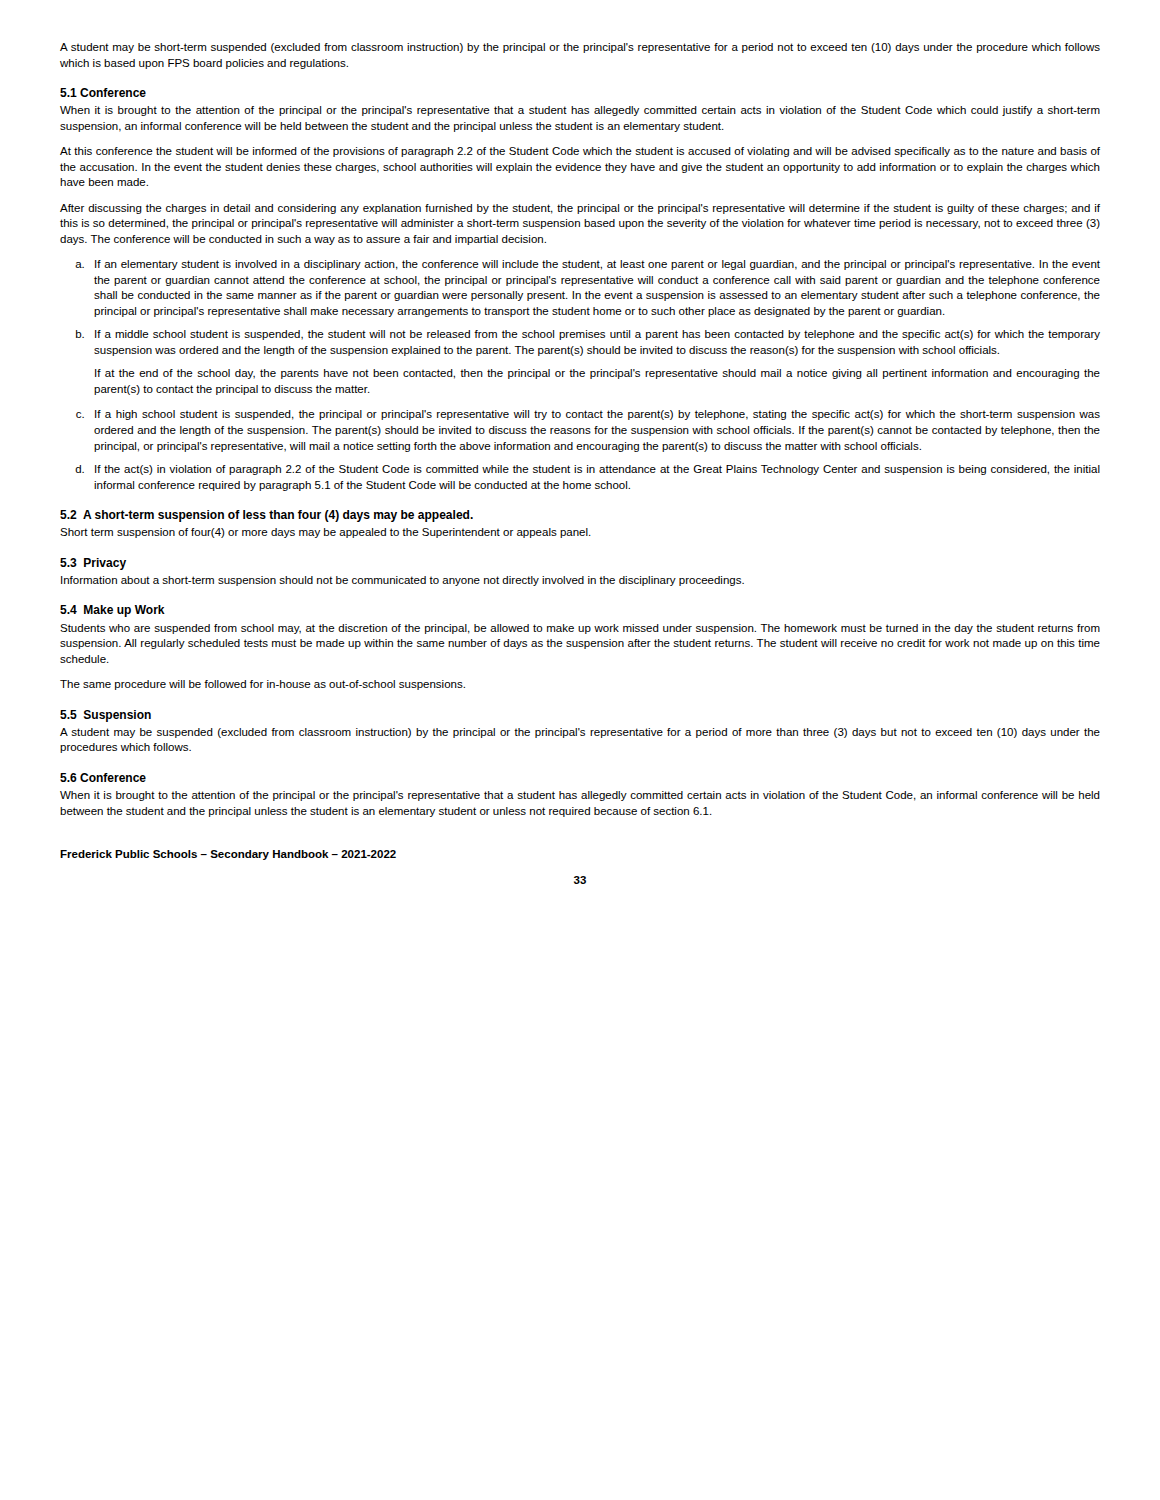A student may be short-term suspended (excluded from classroom instruction) by the principal or the principal's representative for a period not to exceed ten (10) days under the procedure which follows which is based upon FPS board policies and regulations.
5.1 Conference
When it is brought to the attention of the principal or the principal's representative that a student has allegedly committed certain acts in violation of the Student Code which could justify a short-term suspension, an informal conference will be held between the student and the principal unless the student is an elementary student.
At this conference the student will be informed of the provisions of paragraph 2.2 of the Student Code which the student is accused of violating and will be advised specifically as to the nature and basis of the accusation. In the event the student denies these charges, school authorities will explain the evidence they have and give the student an opportunity to add information or to explain the charges which have been made.
After discussing the charges in detail and considering any explanation furnished by the student, the principal or the principal's representative will determine if the student is guilty of these charges; and if this is so determined, the principal or principal's representative will administer a short-term suspension based upon the severity of the violation for whatever time period is necessary, not to exceed three (3) days. The conference will be conducted in such a way as to assure a fair and impartial decision.
If an elementary student is involved in a disciplinary action, the conference will include the student, at least one parent or legal guardian, and the principal or principal's representative. In the event the parent or guardian cannot attend the conference at school, the principal or principal's representative will conduct a conference call with said parent or guardian and the telephone conference shall be conducted in the same manner as if the parent or guardian were personally present. In the event a suspension is assessed to an elementary student after such a telephone conference, the principal or principal's representative shall make necessary arrangements to transport the student home or to such other place as designated by the parent or guardian.
If a middle school student is suspended, the student will not be released from the school premises until a parent has been contacted by telephone and the specific act(s) for which the temporary suspension was ordered and the length of the suspension explained to the parent. The parent(s) should be invited to discuss the reason(s) for the suspension with school officials.
If at the end of the school day, the parents have not been contacted, then the principal or the principal's representative should mail a notice giving all pertinent information and encouraging the parent(s) to contact the principal to discuss the matter.
If a high school student is suspended, the principal or principal's representative will try to contact the parent(s) by telephone, stating the specific act(s) for which the short-term suspension was ordered and the length of the suspension. The parent(s) should be invited to discuss the reasons for the suspension with school officials. If the parent(s) cannot be contacted by telephone, then the principal, or principal's representative, will mail a notice setting forth the above information and encouraging the parent(s) to discuss the matter with school officials.
If the act(s) in violation of paragraph 2.2 of the Student Code is committed while the student is in attendance at the Great Plains Technology Center and suspension is being considered, the initial informal conference required by paragraph 5.1 of the Student Code will be conducted at the home school.
5.2 A short-term suspension of less than four (4) days may be appealed.
Short term suspension of four(4) or more days may be appealed to the Superintendent or appeals panel.
5.3 Privacy
Information about a short-term suspension should not be communicated to anyone not directly involved in the disciplinary proceedings.
5.4 Make up Work
Students who are suspended from school may, at the discretion of the principal, be allowed to make up work missed under suspension. The homework must be turned in the day the student returns from suspension. All regularly scheduled tests must be made up within the same number of days as the suspension after the student returns. The student will receive no credit for work not made up on this time schedule.
The same procedure will be followed for in-house as out-of-school suspensions.
5.5 Suspension
A student may be suspended (excluded from classroom instruction) by the principal or the principal's representative for a period of more than three (3) days but not to exceed ten (10) days under the procedures which follows.
5.6 Conference
When it is brought to the attention of the principal or the principal's representative that a student has allegedly committed certain acts in violation of the Student Code, an informal conference will be held between the student and the principal unless the student is an elementary student or unless not required because of section 6.1.
Frederick Public Schools – Secondary Handbook – 2021-2022
33